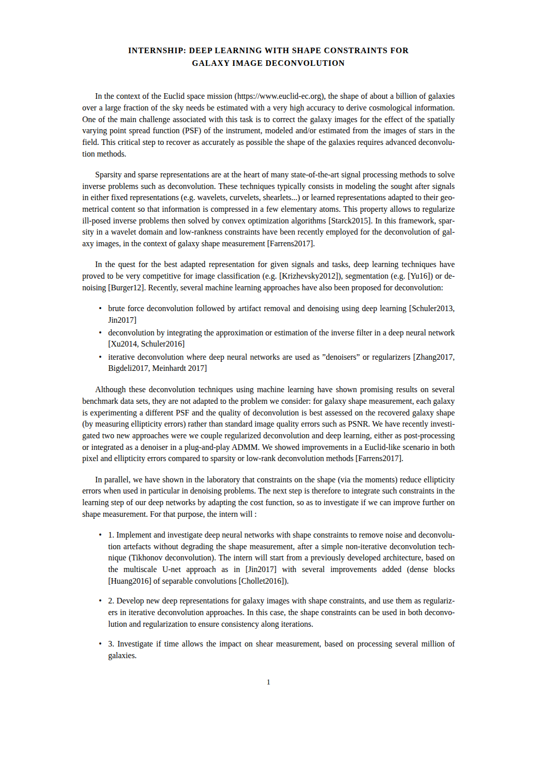Internship: Deep Learning with Shape Constraints for
Galaxy Image Deconvolution
In the context of the Euclid space mission (https://www.euclid-ec.org), the shape of about a billion of galaxies over a large fraction of the sky needs be estimated with a very high accuracy to derive cosmological information. One of the main challenge associated with this task is to correct the galaxy images for the effect of the spatially varying point spread function (PSF) of the instrument, modeled and/or estimated from the images of stars in the field. This critical step to recover as accurately as possible the shape of the galaxies requires advanced deconvolution methods.
Sparsity and sparse representations are at the heart of many state-of-the-art signal processing methods to solve inverse problems such as deconvolution. These techniques typically consists in modeling the sought after signals in either fixed representations (e.g. wavelets, curvelets, shearlets...) or learned representations adapted to their geometrical content so that information is compressed in a few elementary atoms. This property allows to regularize ill-posed inverse problems then solved by convex optimization algorithms [Starck2015]. In this framework, sparsity in a wavelet domain and low-rankness constraints have been recently employed for the deconvolution of galaxy images, in the context of galaxy shape measurement [Farrens2017].
In the quest for the best adapted representation for given signals and tasks, deep learning techniques have proved to be very competitive for image classification (e.g. [Krizhevsky2012]), segmentation (e.g. [Yu16]) or denoising [Burger12]. Recently, several machine learning approaches have also been proposed for deconvolution:
brute force deconvolution followed by artifact removal and denoising using deep learning [Schuler2013, Jin2017]
deconvolution by integrating the approximation or estimation of the inverse filter in a deep neural network [Xu2014, Schuler2016]
iterative deconvolution where deep neural networks are used as ”denoisers” or regularizers [Zhang2017, Bigdeli2017, Meinhardt 2017]
Although these deconvolution techniques using machine learning have shown promising results on several benchmark data sets, they are not adapted to the problem we consider: for galaxy shape measurement, each galaxy is experimenting a different PSF and the quality of deconvolution is best assessed on the recovered galaxy shape (by measuring ellipticity errors) rather than standard image quality errors such as PSNR. We have recently investigated two new approaches were we couple regularized deconvolution and deep learning, either as post-processing or integrated as a denoiser in a plug-and-play ADMM. We showed improvements in a Euclid-like scenario in both pixel and ellipticity errors compared to sparsity or low-rank deconvolution methods [Farrens2017].
In parallel, we have shown in the laboratory that constraints on the shape (via the moments) reduce ellipticity errors when used in particular in denoising problems. The next step is therefore to integrate such constraints in the learning step of our deep networks by adapting the cost function, so as to investigate if we can improve further on shape measurement. For that purpose, the intern will :
1. Implement and investigate deep neural networks with shape constraints to remove noise and deconvolution artefacts without degrading the shape measurement, after a simple non-iterative deconvolution technique (Tikhonov deconvolution). The intern will start from a previously developed architecture, based on the multiscale U-net approach as in [Jin2017] with several improvements added (dense blocks [Huang2016] of separable convolutions [Chollet2016]).
2. Develop new deep representations for galaxy images with shape constraints, and use them as regularizers in iterative deconvolution approaches. In this case, the shape constraints can be used in both deconvolution and regularization to ensure consistency along iterations.
3. Investigate if time allows the impact on shear measurement, based on processing several million of galaxies.
1